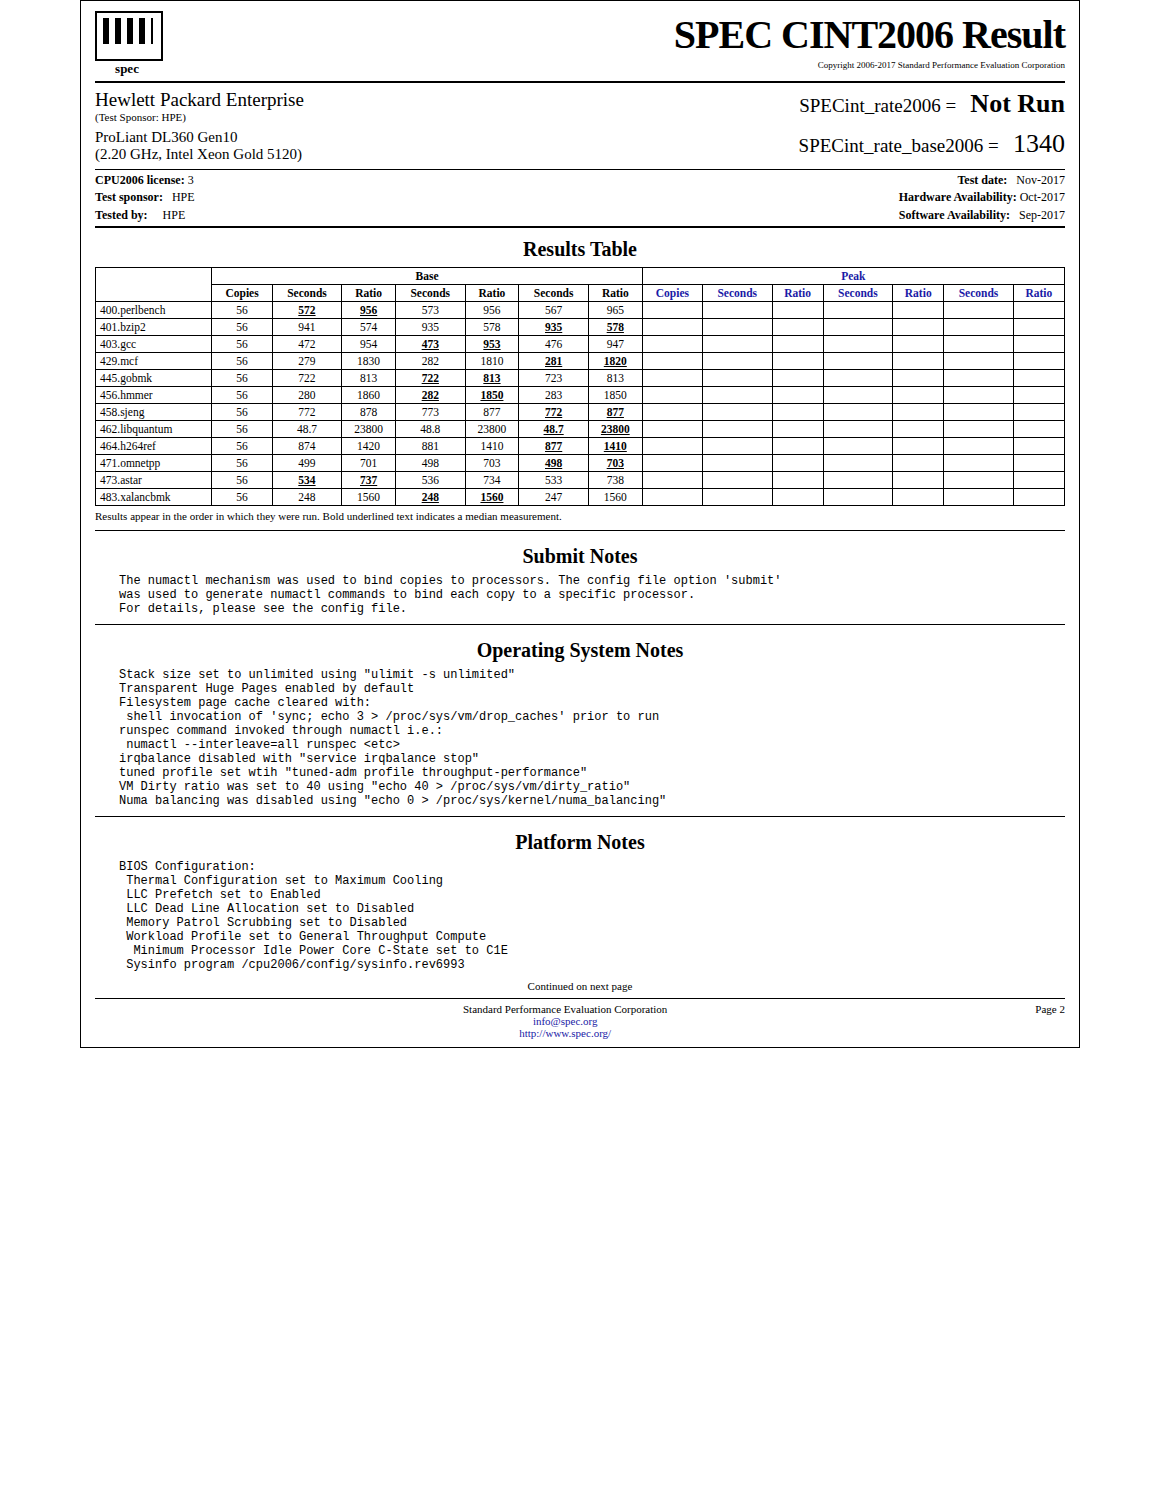spec
SPEC CINT2006 Result
Copyright 2006-2017 Standard Performance Evaluation Corporation
Hewlett Packard Enterprise
(Test Sponsor: HPE)
ProLiant DL360 Gen10
(2.20 GHz, Intel Xeon Gold 5120)
SPECint_rate2006 = Not Run
SPECint_rate_base2006 = 1340
CPU2006 license: 3
Test sponsor: HPE
Tested by: HPE
Test date: Nov-2017
Hardware Availability: Oct-2017
Software Availability: Sep-2017
Results Table
| | Base | Peak |
| --- | --- | --- |
| Copies | Seconds | Ratio | Seconds | Ratio | Seconds | Ratio | Copies | Seconds | Ratio | Seconds | Ratio | Seconds | Ratio |
| 400.perlbench | 56 | 572 | 956 | 573 | 956 | 567 | 965 | | | | | | | |
| 401.bzip2 | 56 | 941 | 574 | 935 | 578 | 935 | 578 | | | | | | | |
| 403.gcc | 56 | 472 | 954 | 473 | 953 | 476 | 947 | | | | | | | |
| 429.mcf | 56 | 279 | 1830 | 282 | 1810 | 281 | 1820 | | | | | | | |
| 445.gobmk | 56 | 722 | 813 | 722 | 813 | 723 | 813 | | | | | | | |
| 456.hmmer | 56 | 280 | 1860 | 282 | 1850 | 283 | 1850 | | | | | | | |
| 458.sjeng | 56 | 772 | 878 | 773 | 877 | 772 | 877 | | | | | | | |
| 462.libquantum | 56 | 48.7 | 23800 | 48.8 | 23800 | 48.7 | 23800 | | | | | | | |
| 464.h264ref | 56 | 874 | 1420 | 881 | 1410 | 877 | 1410 | | | | | | | |
| 471.omnetpp | 56 | 499 | 701 | 498 | 703 | 498 | 703 | | | | | | | |
| 473.astar | 56 | 534 | 737 | 536 | 734 | 533 | 738 | | | | | | | |
| 483.xalancbmk | 56 | 248 | 1560 | 248 | 1560 | 247 | 1560 | | | | | | | |
Results appear in the order in which they were run. Bold underlined text indicates a median measurement.
Submit Notes
The numactl mechanism was used to bind copies to processors. The config file option 'submit'
was used to generate numactl commands to bind each copy to a specific processor.
For details, please see the config file.
Operating System Notes
Stack size set to unlimited using "ulimit -s unlimited"
Transparent Huge Pages enabled by default
Filesystem page cache cleared with:
 shell invocation of 'sync; echo 3 > /proc/sys/vm/drop_caches' prior to run
runspec command invoked through numactl i.e.:
 numactl --interleave=all runspec <etc>
irqbalance disabled with "service irqbalance stop"
tuned profile set wtih "tuned-adm profile throughput-performance"
VM Dirty ratio was set to 40 using "echo 40 > /proc/sys/vm/dirty_ratio"
Numa balancing was disabled using "echo 0 > /proc/sys/kernel/numa_balancing"
Platform Notes
BIOS Configuration:
 Thermal Configuration set to Maximum Cooling
 LLC Prefetch set to Enabled
 LLC Dead Line Allocation set to Disabled
 Memory Patrol Scrubbing set to Disabled
 Workload Profile set to General Throughput Compute
  Minimum Processor Idle Power Core C-State set to C1E
 Sysinfo program /cpu2006/config/sysinfo.rev6993
Continued on next page
Standard Performance Evaluation Corporation
info@spec.org
http://www.spec.org/
Page 2